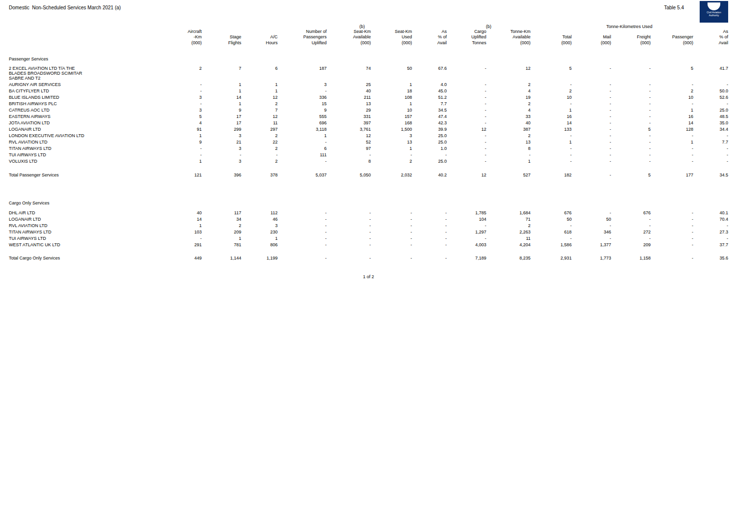Domestic Non-Scheduled Services March 2021 (a) Table 5.4
Civil Aviation
Authority
| | | (b) | (b) | Tonne-Kilometres Used |
| | Aircraft -Km (000) | Stage Flights | A/C Hours | Number of Passengers Uplifted | Seat-Km Available (000) | Seat-Km Used (000) | As % of Avail | Cargo Uplifted Tonnes | Tonne-Km Available (000) | Total (000) | Mail (000) | Freight (000) | Passenger (000) | As % of Avail |
| Passenger Services |
| 2 EXCEL AVIATION LTD T/A THE BLADES BROADSWORD SCIMITAR SABRE AND T2 | 2 | 7 | 6 | 187 | 74 | 50 | 67.6 | - | 12 | 5 | - | - | 5 | 41.7 |
| AURIGNY AIR SERVICES | - | 1 | 1 | 3 | 25 | 1 | 4.0 | - | 2 | - | - | - | - | - |
| BA CITYFLYER LTD | - | 1 | 1 | - | 40 | 18 | 45.0 | - | 4 | 2 | - | - | 2 | 50.0 |
| BLUE ISLANDS LIMITED | 3 | 14 | 12 | 336 | 211 | 108 | 51.2 | - | 19 | 10 | - | - | 10 | 52.6 |
| BRITISH AIRWAYS PLC | - | 1 | 2 | 15 | 13 | 1 | 7.7 | - | 2 | - | - | - | - | - |
| CATREUS AOC LTD | 3 | 9 | 7 | 9 | 29 | 10 | 34.5 | - | 4 | 1 | - | - | 1 | 25.0 |
| EASTERN AIRWAYS | 5 | 17 | 12 | 555 | 331 | 157 | 47.4 | - | 33 | 16 | - | - | 16 | 48.5 |
| JOTA AVIATION LTD | 4 | 17 | 11 | 696 | 397 | 168 | 42.3 | - | 40 | 14 | - | - | 14 | 35.0 |
| LOGANAIR LTD | 91 | 299 | 297 | 3,118 | 3,761 | 1,500 | 39.9 | 12 | 387 | 133 | - | 5 | 128 | 34.4 |
| LONDON EXECUTIVE AVIATION LTD | 1 | 3 | 2 | 1 | 12 | 3 | 25.0 | - | 2 | - | - | - | - | - |
| RVL AVIATION LTD | 9 | 21 | 22 | - | 52 | 13 | 25.0 | - | 13 | 1 | - | - | 1 | 7.7 |
| TITAN AIRWAYS LTD | - | 3 | 2 | 6 | 97 | 1 | 1.0 | - | 8 | - | - | - | - | - |
| TUI AIRWAYS LTD | - | - | - | 111 | - | - | - | - | - | - | - | - | - | - |
| VOLUXIS LTD | 1 | 3 | 2 | - | 8 | 2 | 25.0 | - | 1 | - | - | - | - | - |
| Total Passenger Services | 121 | 396 | 378 | 5,037 | 5,050 | 2,032 | 40.2 | 12 | 527 | 182 | - | 5 | 177 | 34.5 |
| Cargo Only Services |
| DHL AIR LTD | 40 | 117 | 112 | - | - | - | - | 1,785 | 1,684 | 676 | - | 676 | - | 40.1 |
| LOGANAIR LTD | 14 | 34 | 46 | - | - | - | - | 104 | 71 | 50 | 50 | - | - | 70.4 |
| RVL AVIATION LTD | 1 | 2 | 3 | - | - | - | - | - | 2 | - | - | - | - | - |
| TITAN AIRWAYS LTD | 103 | 209 | 230 | - | - | - | - | 1,297 | 2,263 | 618 | 346 | 272 | - | 27.3 |
| TUI AIRWAYS LTD | - | 1 | 1 | - | - | - | - | - | 11 | - | - | - | - | - |
| WEST ATLANTIC UK LTD | 291 | 781 | 806 | - | - | - | - | 4,003 | 4,204 | 1,586 | 1,377 | 209 | - | 37.7 |
| Total Cargo Only Services | 449 | 1,144 | 1,199 | - | - | - | - | 7,189 | 8,235 | 2,931 | 1,773 | 1,158 | - | 35.6 |
1 of 2